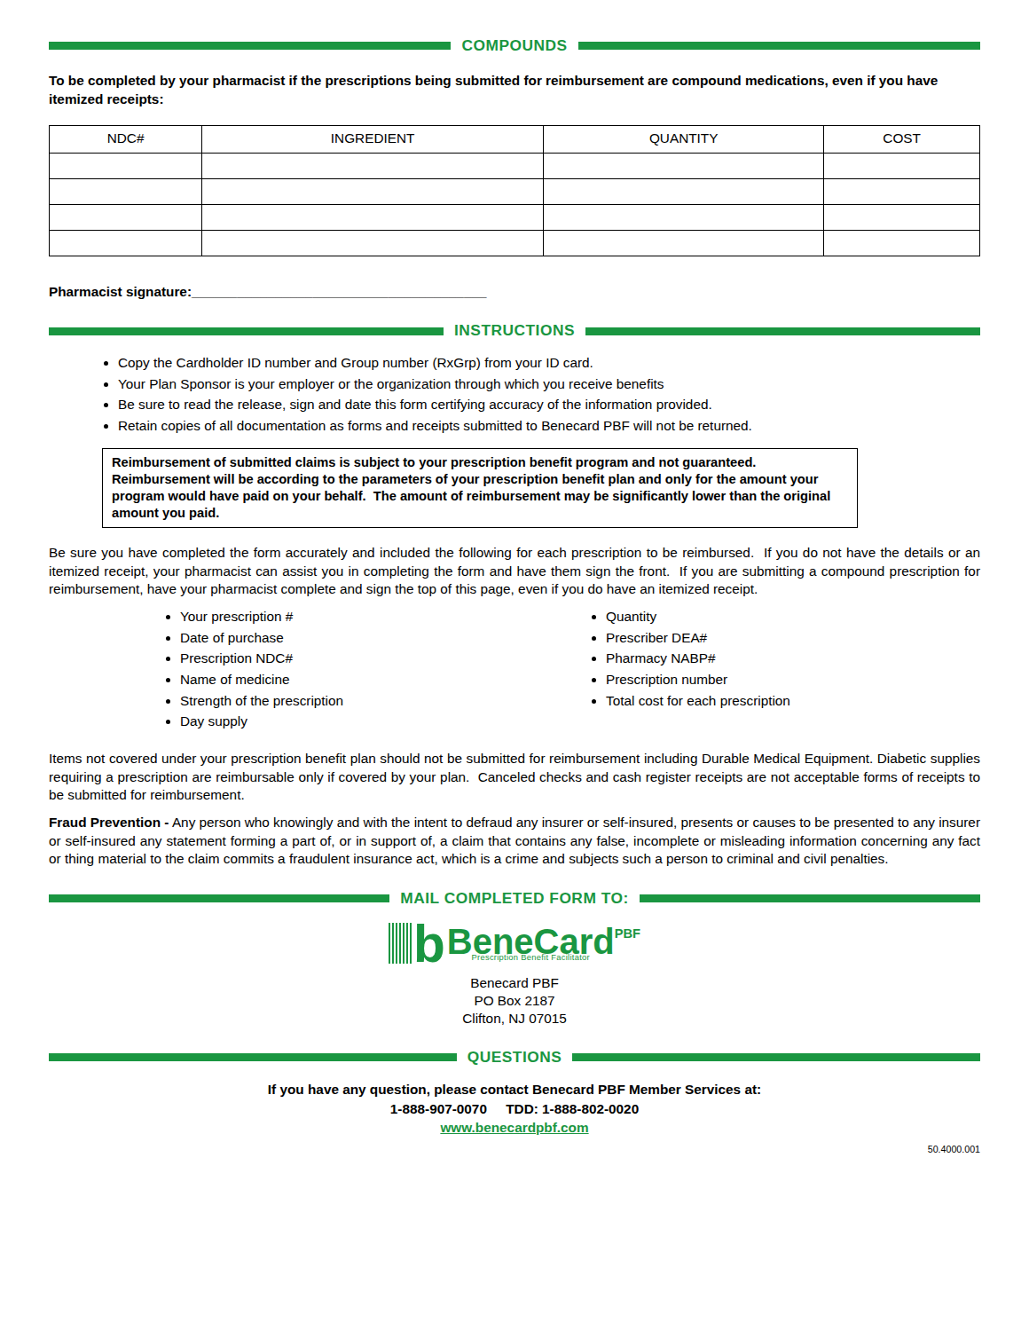COMPOUNDS
To be completed by your pharmacist if the prescriptions being submitted for reimbursement are compound medications, even if you have itemized receipts:
| NDC# | INGREDIENT | QUANTITY | COST |
| --- | --- | --- | --- |
Pharmacist signature:_______________________________________
INSTRUCTIONS
Copy the Cardholder ID number and Group number (RxGrp) from your ID card.
Your Plan Sponsor is your employer or the organization through which you receive benefits
Be sure to read the release, sign and date this form certifying accuracy of the information provided.
Retain copies of all documentation as forms and receipts submitted to Benecard PBF will not be returned.
Reimbursement of submitted claims is subject to your prescription benefit program and not guaranteed. Reimbursement will be according to the parameters of your prescription benefit plan and only for the amount your program would have paid on your behalf. The amount of reimbursement may be significantly lower than the original amount you paid.
Be sure you have completed the form accurately and included the following for each prescription to be reimbursed. If you do not have the details or an itemized receipt, your pharmacist can assist you in completing the form and have them sign the front. If you are submitting a compound prescription for reimbursement, have your pharmacist complete and sign the top of this page, even if you do have an itemized receipt.
Your prescription #
Date of purchase
Prescription NDC#
Name of medicine
Strength of the prescription
Day supply
Quantity
Prescriber DEA#
Pharmacy NABP#
Prescription number
Total cost for each prescription
Items not covered under your prescription benefit plan should not be submitted for reimbursement including Durable Medical Equipment. Diabetic supplies requiring a prescription are reimbursable only if covered by your plan. Canceled checks and cash register receipts are not acceptable forms of receipts to be submitted for reimbursement.
Fraud Prevention - Any person who knowingly and with the intent to defraud any insurer or self-insured, presents or causes to be presented to any insurer or self-insured any statement forming a part of, or in support of, a claim that contains any false, incomplete or misleading information concerning any fact or thing material to the claim commits a fraudulent insurance act, which is a crime and subjects such a person to criminal and civil penalties.
MAIL COMPLETED FORM TO:
b BeneCardPrescription Benefit Facilitator PBF
Benecard PBF
PO Box 2187
Clifton, NJ 07015
QUESTIONS
If you have any question, please contact Benecard PBF Member Services at:
1-888-907-0070 TDD: 1-888-802-0020
www.benecardpbf.com
50.4000.001